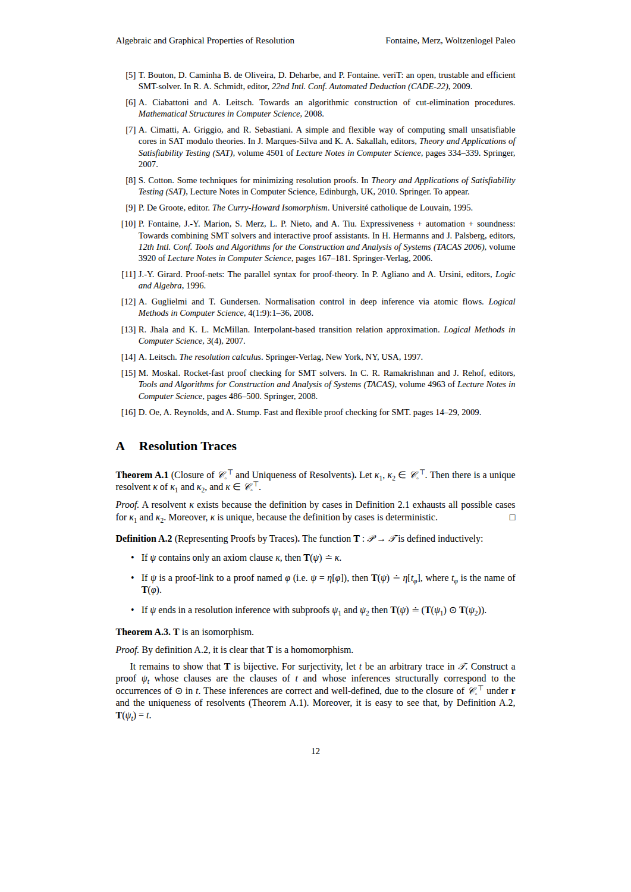Algebraic and Graphical Properties of Resolution
Fontaine, Merz, Woltzenlogel Paleo
[5] T. Bouton, D. Caminha B. de Oliveira, D. Deharbe, and P. Fontaine. veriT: an open, trustable and efficient SMT-solver. In R. A. Schmidt, editor, 22nd Intl. Conf. Automated Deduction (CADE-22), 2009.
[6] A. Ciabattoni and A. Leitsch. Towards an algorithmic construction of cut-elimination procedures. Mathematical Structures in Computer Science, 2008.
[7] A. Cimatti, A. Griggio, and R. Sebastiani. A simple and flexible way of computing small unsatisfiable cores in SAT modulo theories. In J. Marques-Silva and K. A. Sakallah, editors, Theory and Applications of Satisfiability Testing (SAT), volume 4501 of Lecture Notes in Computer Science, pages 334–339. Springer, 2007.
[8] S. Cotton. Some techniques for minimizing resolution proofs. In Theory and Applications of Satisfiability Testing (SAT), Lecture Notes in Computer Science, Edinburgh, UK, 2010. Springer. To appear.
[9] P. De Groote, editor. The Curry-Howard Isomorphism. Université catholique de Louvain, 1995.
[10] P. Fontaine, J.-Y. Marion, S. Merz, L. P. Nieto, and A. Tiu. Expressiveness + automation + soundness: Towards combining SMT solvers and interactive proof assistants. In H. Hermanns and J. Palsberg, editors, 12th Intl. Conf. Tools and Algorithms for the Construction and Analysis of Systems (TACAS 2006), volume 3920 of Lecture Notes in Computer Science, pages 167–181. Springer-Verlag, 2006.
[11] J.-Y. Girard. Proof-nets: The parallel syntax for proof-theory. In P. Agliano and A. Ursini, editors, Logic and Algebra, 1996.
[12] A. Guglielmi and T. Gundersen. Normalisation control in deep inference via atomic flows. Logical Methods in Computer Science, 4(1:9):1–36, 2008.
[13] R. Jhala and K. L. McMillan. Interpolant-based transition relation approximation. Logical Methods in Computer Science, 3(4), 2007.
[14] A. Leitsch. The resolution calculus. Springer-Verlag, New York, NY, USA, 1997.
[15] M. Moskal. Rocket-fast proof checking for SMT solvers. In C. R. Ramakrishnan and J. Rehof, editors, Tools and Algorithms for Construction and Analysis of Systems (TACAS), volume 4963 of Lecture Notes in Computer Science, pages 486–500. Springer, 2008.
[16] D. Oe, A. Reynolds, and A. Stump. Fast and flexible proof checking for SMT. pages 14–29, 2009.
AResolution Traces
Theorem A.1 (Closure of 𝒞◦⊤ and Uniqueness of Resolvents). Let κ1, κ2 ∈ 𝒞◦⊤. Then there is a unique resolvent κ of κ1 and κ2, and κ ∈ 𝒞◦⊤.
Proof. A resolvent κ exists because the definition by cases in Definition 2.1 exhausts all possible cases for κ1 and κ2. Moreover, κ is unique, because the definition by cases is deterministic. □
Definition A.2 (Representing Proofs by Traces). The function T : 𝒫 → 𝒯 is defined inductively:
If ψ contains only an axiom clause κ, then T(ψ) ≐ κ.
If ψ is a proof-link to a proof named φ (i.e. ψ = η[φ]), then T(ψ) ≐ η[tφ], where tφ is the name of T(φ).
If ψ ends in a resolution inference with subproofs ψ1 and ψ2 then T(ψ) ≐ (T(ψ1) ⊙ T(ψ2)).
Theorem A.3. T is an isomorphism.
Proof. By definition A.2, it is clear that T is a homomorphism.
It remains to show that T is bijective. For surjectivity, let t be an arbitrary trace in 𝒯. Construct a proof ψt whose clauses are the clauses of t and whose inferences structurally correspond to the occurrences of ⊙ in t. These inferences are correct and well-defined, due to the closure of 𝒞◦⊤ under r and the uniqueness of resolvents (Theorem A.1). Moreover, it is easy to see that, by Definition A.2, T(ψt) = t.
12